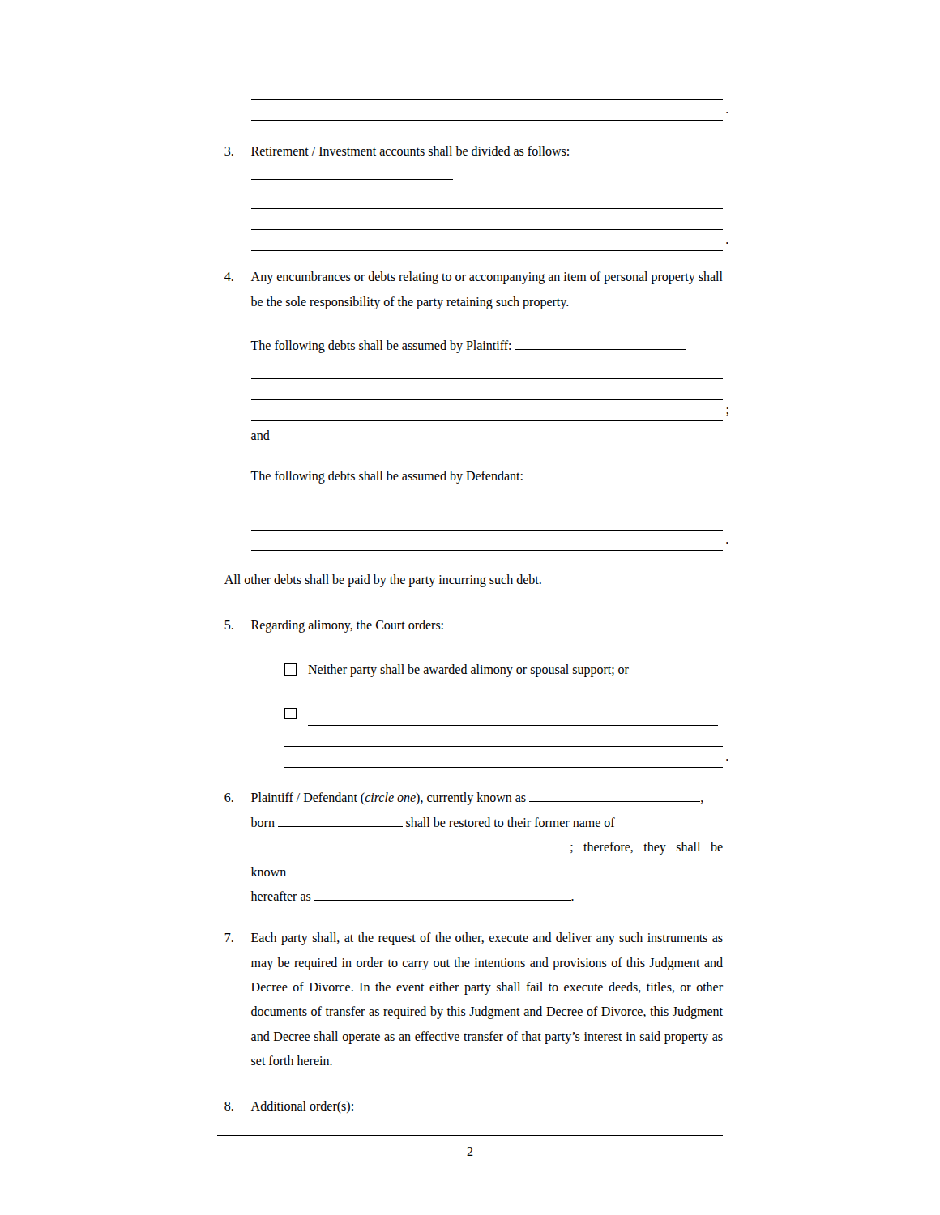3. Retirement / Investment accounts shall be divided as follows:
4. Any encumbrances or debts relating to or accompanying an item of personal property shall be the sole responsibility of the party retaining such property.
The following debts shall be assumed by Plaintiff:
and
The following debts shall be assumed by Defendant:
All other debts shall be paid by the party incurring such debt.
5. Regarding alimony, the Court orders:
Neither party shall be awarded alimony or spousal support; or
6.
Plaintiff / Defendant (circle one), currently known as ,
born shall be restored to their former name of
; therefore, they shall be known
hereafter as .
7. Each party shall, at the request of the other, execute and deliver any such instruments as may be required in order to carry out the intentions and provisions of this Judgment and Decree of Divorce. In the event either party shall fail to execute deeds, titles, or other documents of transfer as required by this Judgment and Decree of Divorce, this Judgment and Decree shall operate as an effective transfer of that party’s interest in said property as set forth herein.
8. Additional order(s):
2